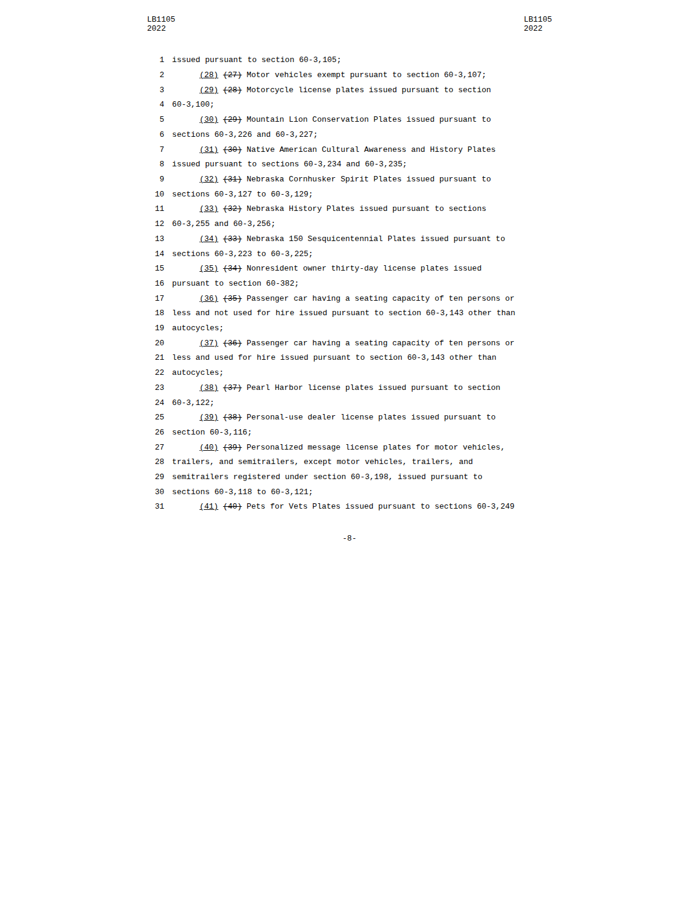LB1105
2022
LB1105
2022
issued pursuant to section 60-3,105;
(28) (27) Motor vehicles exempt pursuant to section 60-3,107;
(29) (28) Motorcycle license plates issued pursuant to section
60-3,100;
(30) (29) Mountain Lion Conservation Plates issued pursuant to
sections 60-3,226 and 60-3,227;
(31) (30) Native American Cultural Awareness and History Plates
issued pursuant to sections 60-3,234 and 60-3,235;
(32) (31) Nebraska Cornhusker Spirit Plates issued pursuant to
sections 60-3,127 to 60-3,129;
(33) (32) Nebraska History Plates issued pursuant to sections
60-3,255 and 60-3,256;
(34) (33) Nebraska 150 Sesquicentennial Plates issued pursuant to
sections 60-3,223 to 60-3,225;
(35) (34) Nonresident owner thirty-day license plates issued
pursuant to section 60-382;
(36) (35) Passenger car having a seating capacity of ten persons or
less and not used for hire issued pursuant to section 60-3,143 other than
autocycles;
(37) (36) Passenger car having a seating capacity of ten persons or
less and used for hire issued pursuant to section 60-3,143 other than
autocycles;
(38) (37) Pearl Harbor license plates issued pursuant to section
60-3,122;
(39) (38) Personal-use dealer license plates issued pursuant to
section 60-3,116;
(40) (39) Personalized message license plates for motor vehicles,
trailers, and semitrailers, except motor vehicles, trailers, and
semitrailers registered under section 60-3,198, issued pursuant to
sections 60-3,118 to 60-3,121;
(41) (40) Pets for Vets Plates issued pursuant to sections 60-3,249
-8-